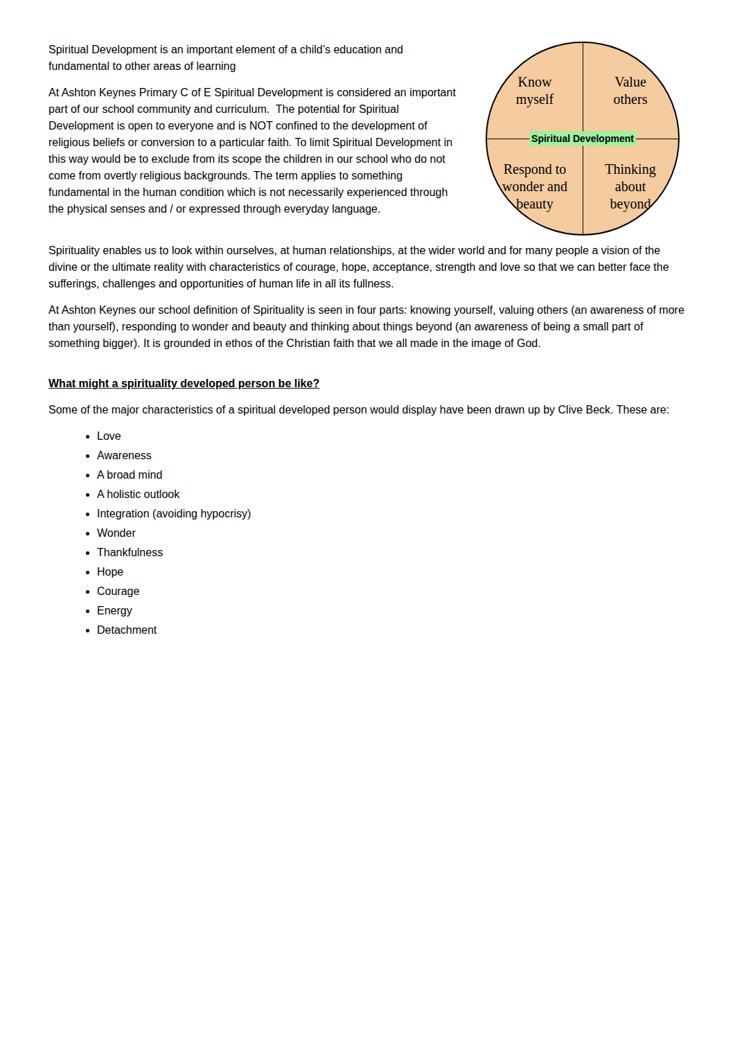Know
myself
Value
others
Respond to
wonder and
beauty
Thinking
about
beyond
Spiritual Development
Spiritual Development is an important element of a child’s education and fundamental to other areas of learning
At Ashton Keynes Primary C of E Spiritual Development is considered an important part of our school community and curriculum. The potential for Spiritual Development is open to everyone and is NOT confined to the development of religious beliefs or conversion to a particular faith. To limit Spiritual Development in this way would be to exclude from its scope the children in our school who do not come from overtly religious backgrounds. The term applies to something fundamental in the human condition which is not necessarily experienced through the physical senses and / or expressed through everyday language.
Spirituality enables us to look within ourselves, at human relationships, at the wider world and for many people a vision of the divine or the ultimate reality with characteristics of courage, hope, acceptance, strength and love so that we can better face the sufferings, challenges and opportunities of human life in all its fullness.
At Ashton Keynes our school definition of Spirituality is seen in four parts: knowing yourself, valuing others (an awareness of more than yourself), responding to wonder and beauty and thinking about things beyond (an awareness of being a small part of something bigger). It is grounded in ethos of the Christian faith that we all made in the image of God.
What might a spirituality developed person be like?
Some of the major characteristics of a spiritual developed person would display have been drawn up by Clive Beck. These are:
Love
Awareness
A broad mind
A holistic outlook
Integration (avoiding hypocrisy)
Wonder
Thankfulness
Hope
Courage
Energy
Detachment